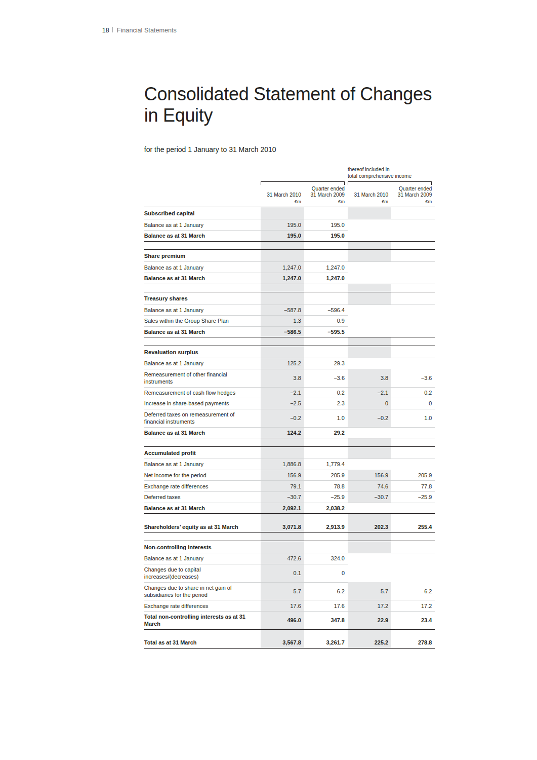18 Financial Statements
Consolidated Statement of Changes in Equity
for the period 1 January to 31 March 2010
| | | thereof included in total comprehensive income |
| --- | --- | --- |
| | 31 March 2010 €m | Quarter ended 31 March 2009 €m | 31 March 2010 €m | Quarter ended 31 March 2009 €m |
| Subscribed capital | | | | |
| Balance as at 1 January | 195.0 | 195.0 | | |
| Balance as at 31 March | 195.0 | 195.0 | | |
| Share premium | | | | |
| Balance as at 1 January | 1,247.0 | 1,247.0 | | |
| Balance as at 31 March | 1,247.0 | 1,247.0 | | |
| Treasury shares | | | | |
| Balance as at 1 January | −587.8 | −596.4 | | |
| Sales within the Group Share Plan | 1.3 | 0.9 | | |
| Balance as at 31 March | −586.5 | −595.5 | | |
| Revaluation surplus | | | | |
| Balance as at 1 January | 125.2 | 29.3 | | |
| Remeasurement of other financial instruments | 3.8 | −3.6 | 3.8 | −3.6 |
| Remeasurement of cash flow hedges | −2.1 | 0.2 | −2.1 | 0.2 |
| Increase in share-based payments | −2.5 | 2.3 | 0 | 0 |
| Deferred taxes on remeasurement of financial instruments | −0.2 | 1.0 | −0.2 | 1.0 |
| Balance as at 31 March | 124.2 | 29.2 | | |
| Accumulated profit | | | | |
| Balance as at 1 January | 1,886.8 | 1,779.4 | | |
| Net income for the period | 156.9 | 205.9 | 156.9 | 205.9 |
| Exchange rate differences | 79.1 | 78.8 | 74.6 | 77.8 |
| Deferred taxes | −30.7 | −25.9 | −30.7 | −25.9 |
| Balance as at 31 March | 2,092.1 | 2,038.2 | | |
| Shareholders’ equity as at 31 March | 3,071.8 | 2,913.9 | 202.3 | 255.4 |
| Non-controlling interests | | | | |
| Balance as at 1 January | 472.6 | 324.0 | | |
| Changes due to capital increases/(decreases) | 0.1 | 0 | | |
| Changes due to share in net gain of subsidiaries for the period | 5.7 | 6.2 | 5.7 | 6.2 |
| Exchange rate differences | 17.6 | 17.6 | 17.2 | 17.2 |
| Total non-controlling interests as at 31 March | 496.0 | 347.8 | 22.9 | 23.4 |
| Total as at 31 March | 3,567.8 | 3,261.7 | 225.2 | 278.8 |